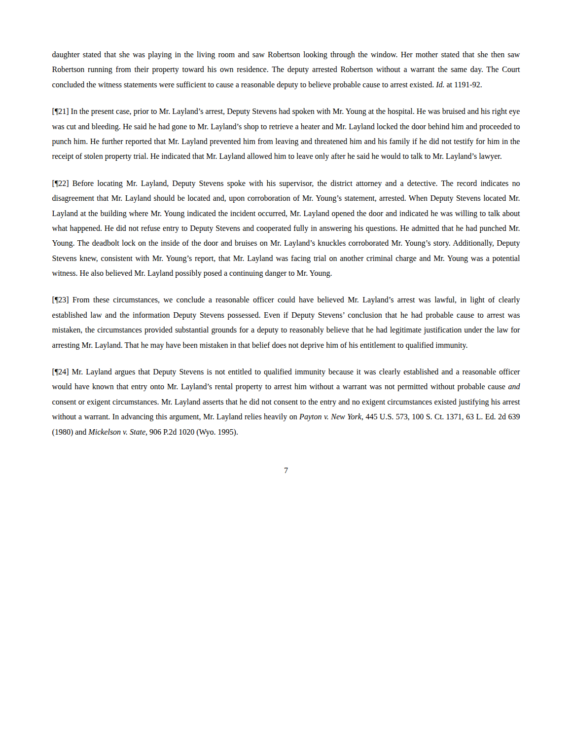daughter stated that she was playing in the living room and saw Robertson looking through the window. Her mother stated that she then saw Robertson running from their property toward his own residence. The deputy arrested Robertson without a warrant the same day. The Court concluded the witness statements were sufficient to cause a reasonable deputy to believe probable cause to arrest existed. Id. at 1191-92.
[¶21] In the present case, prior to Mr. Layland’s arrest, Deputy Stevens had spoken with Mr. Young at the hospital. He was bruised and his right eye was cut and bleeding. He said he had gone to Mr. Layland’s shop to retrieve a heater and Mr. Layland locked the door behind him and proceeded to punch him. He further reported that Mr. Layland prevented him from leaving and threatened him and his family if he did not testify for him in the receipt of stolen property trial. He indicated that Mr. Layland allowed him to leave only after he said he would to talk to Mr. Layland’s lawyer.
[¶22] Before locating Mr. Layland, Deputy Stevens spoke with his supervisor, the district attorney and a detective. The record indicates no disagreement that Mr. Layland should be located and, upon corroboration of Mr. Young’s statement, arrested. When Deputy Stevens located Mr. Layland at the building where Mr. Young indicated the incident occurred, Mr. Layland opened the door and indicated he was willing to talk about what happened. He did not refuse entry to Deputy Stevens and cooperated fully in answering his questions. He admitted that he had punched Mr. Young. The deadbolt lock on the inside of the door and bruises on Mr. Layland’s knuckles corroborated Mr. Young’s story. Additionally, Deputy Stevens knew, consistent with Mr. Young’s report, that Mr. Layland was facing trial on another criminal charge and Mr. Young was a potential witness. He also believed Mr. Layland possibly posed a continuing danger to Mr. Young.
[¶23] From these circumstances, we conclude a reasonable officer could have believed Mr. Layland’s arrest was lawful, in light of clearly established law and the information Deputy Stevens possessed. Even if Deputy Stevens’ conclusion that he had probable cause to arrest was mistaken, the circumstances provided substantial grounds for a deputy to reasonably believe that he had legitimate justification under the law for arresting Mr. Layland. That he may have been mistaken in that belief does not deprive him of his entitlement to qualified immunity.
[¶24] Mr. Layland argues that Deputy Stevens is not entitled to qualified immunity because it was clearly established and a reasonable officer would have known that entry onto Mr. Layland’s rental property to arrest him without a warrant was not permitted without probable cause and consent or exigent circumstances. Mr. Layland asserts that he did not consent to the entry and no exigent circumstances existed justifying his arrest without a warrant. In advancing this argument, Mr. Layland relies heavily on Payton v. New York, 445 U.S. 573, 100 S. Ct. 1371, 63 L. Ed. 2d 639 (1980) and Mickelson v. State, 906 P.2d 1020 (Wyo. 1995).
7